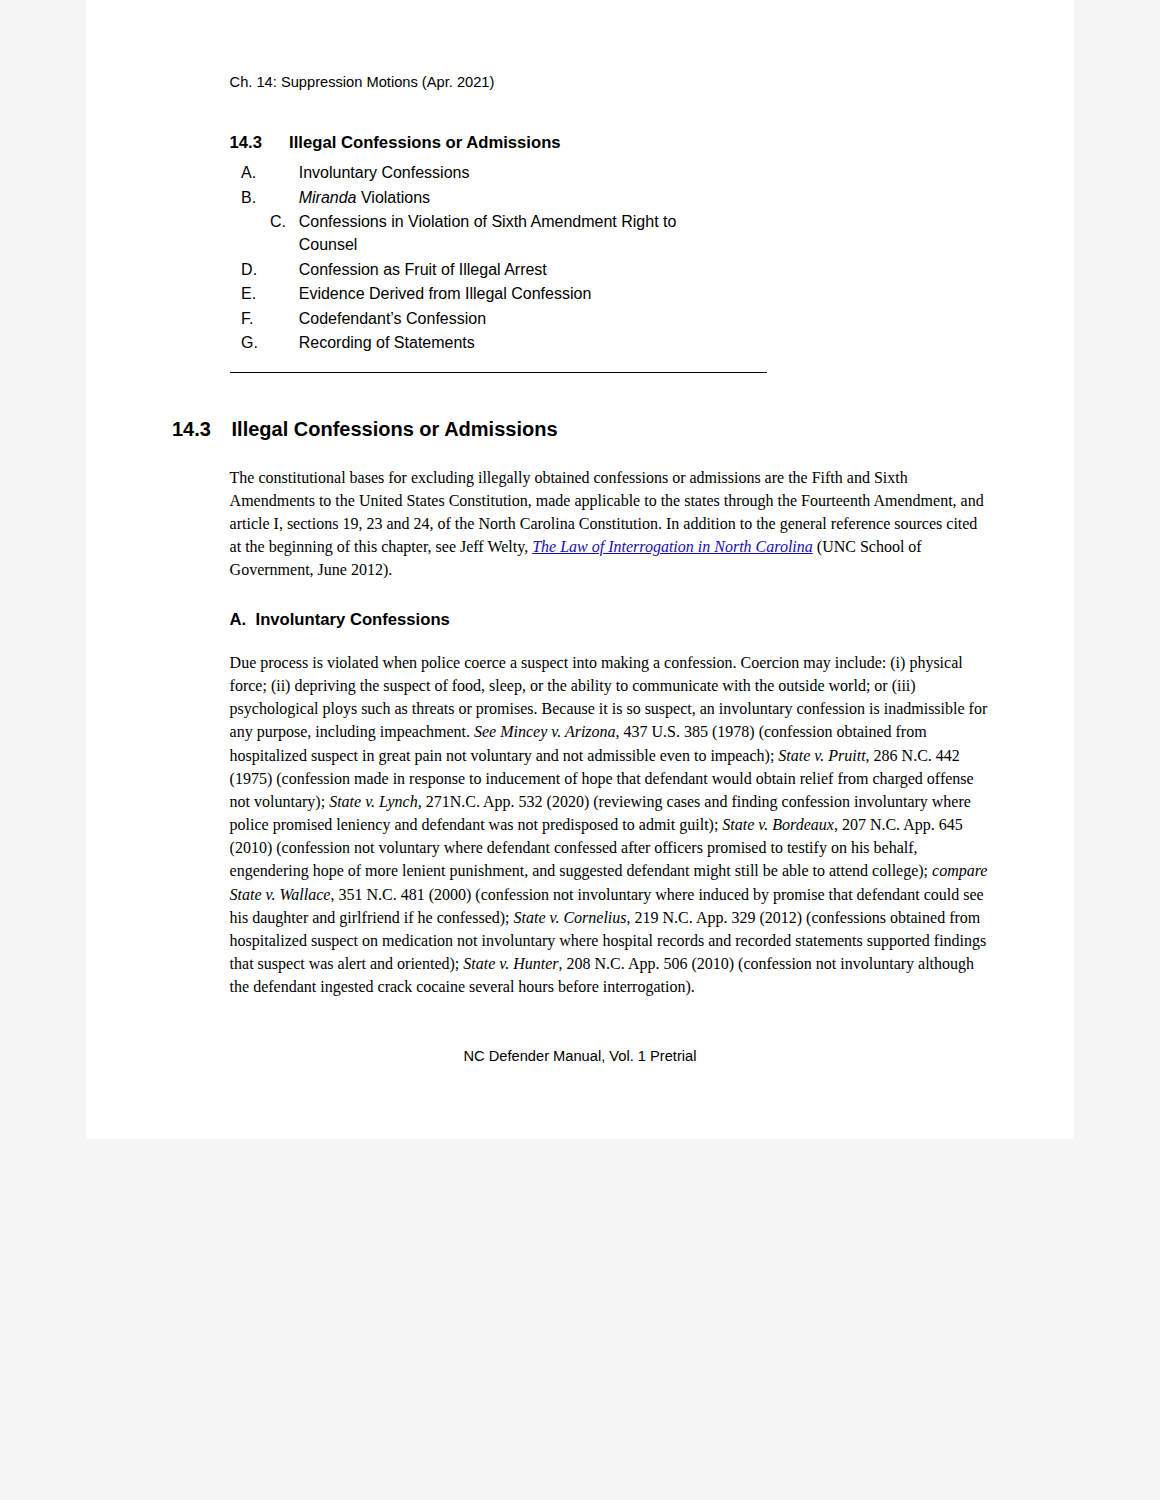Ch. 14: Suppression Motions (Apr. 2021)
14.3 Illegal Confessions or Admissions
A. Involuntary Confessions
B. Miranda Violations
C. Confessions in Violation of Sixth Amendment Right toCounsel
D. Confession as Fruit of Illegal Arrest
E. Evidence Derived from Illegal Confession
F. Codefendant’s Confession
G. Recording of Statements
14.3 Illegal Confessions or Admissions
The constitutional bases for excluding illegally obtained confessions or admissions are the Fifth and Sixth Amendments to the United States Constitution, made applicable to the states through the Fourteenth Amendment, and article I, sections 19, 23 and 24, of the North Carolina Constitution. In addition to the general reference sources cited at the beginning of this chapter, see Jeff Welty, The Law of Interrogation in North Carolina (UNC School of Government, June 2012).
A. Involuntary Confessions
Due process is violated when police coerce a suspect into making a confession. Coercion may include: (i) physical force; (ii) depriving the suspect of food, sleep, or the ability to communicate with the outside world; or (iii) psychological ploys such as threats or promises. Because it is so suspect, an involuntary confession is inadmissible for any purpose, including impeachment. See Mincey v. Arizona, 437 U.S. 385 (1978) (confession obtained from hospitalized suspect in great pain not voluntary and not admissible even to impeach); State v. Pruitt, 286 N.C. 442 (1975) (confession made in response to inducement of hope that defendant would obtain relief from charged offense not voluntary); State v. Lynch, 271N.C. App. 532 (2020) (reviewing cases and finding confession involuntary where police promised leniency and defendant was not predisposed to admit guilt); State v. Bordeaux, 207 N.C. App. 645 (2010) (confession not voluntary where defendant confessed after officers promised to testify on his behalf, engendering hope of more lenient punishment, and suggested defendant might still be able to attend college); compare State v. Wallace, 351 N.C. 481 (2000) (confession not involuntary where induced by promise that defendant could see his daughter and girlfriend if he confessed); State v. Cornelius, 219 N.C. App. 329 (2012) (confessions obtained from hospitalized suspect on medication not involuntary where hospital records and recorded statements supported findings that suspect was alert and oriented); State v. Hunter, 208 N.C. App. 506 (2010) (confession not involuntary although the defendant ingested crack cocaine several hours before interrogation).
NC Defender Manual, Vol. 1 Pretrial